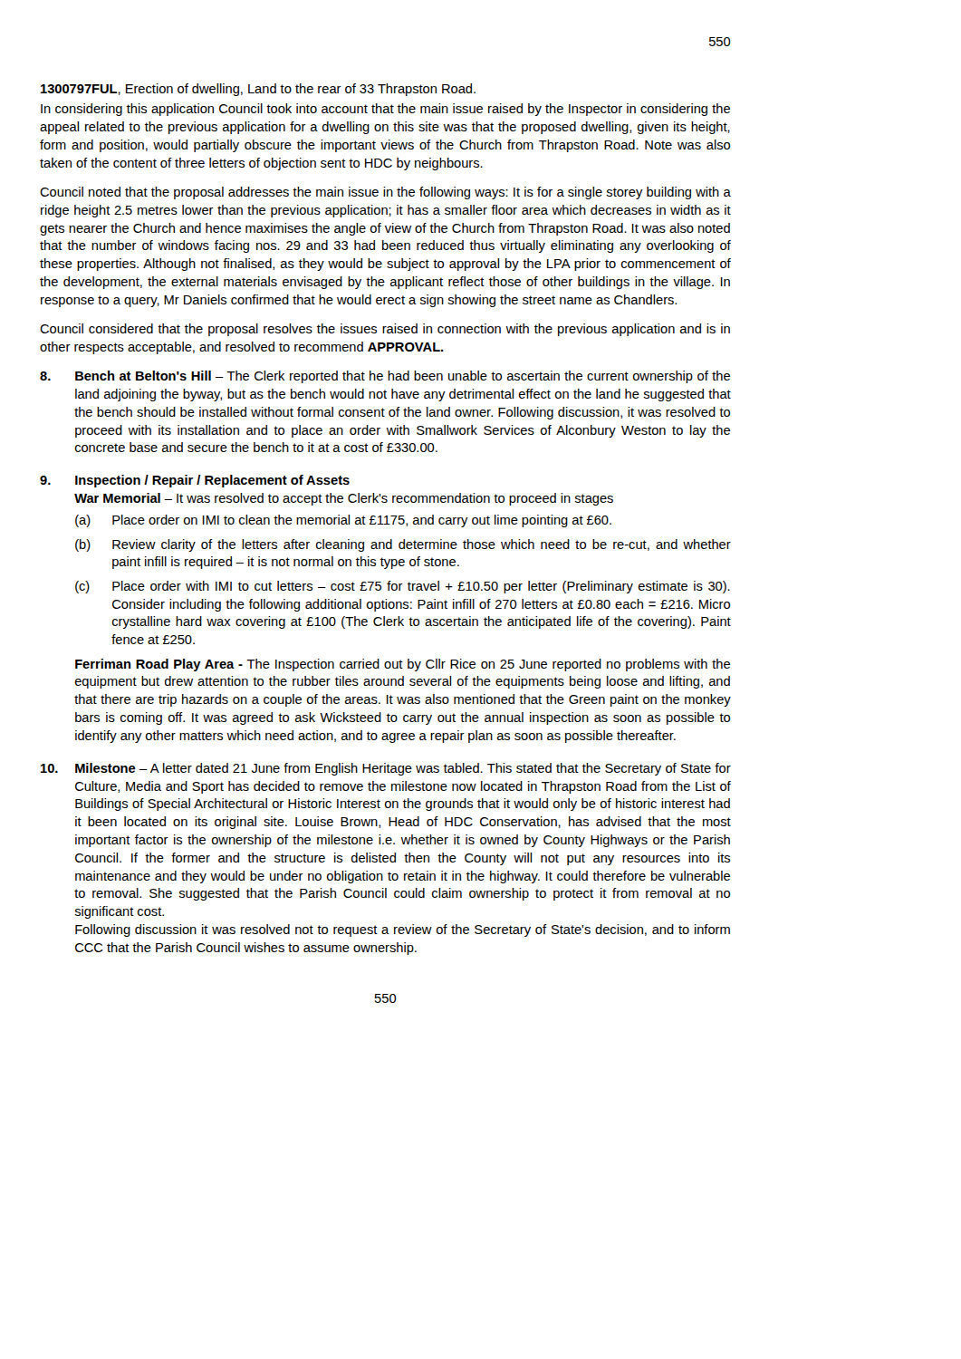550
1300797FUL, Erection of dwelling, Land to the rear of 33 Thrapston Road.
In considering this application Council took into account that the main issue raised by the Inspector in considering the appeal related to the previous application for a dwelling on this site was that the proposed dwelling, given its height, form and position, would partially obscure the important views of the Church from Thrapston Road. Note was also taken of the content of three letters of objection sent to HDC by neighbours.
Council noted that the proposal addresses the main issue in the following ways: It is for a single storey building with a ridge height 2.5 metres lower than the previous application; it has a smaller floor area which decreases in width as it gets nearer the Church and hence maximises the angle of view of the Church from Thrapston Road. It was also noted that the number of windows facing nos. 29 and 33 had been reduced thus virtually eliminating any overlooking of these properties. Although not finalised, as they would be subject to approval by the LPA prior to commencement of the development, the external materials envisaged by the applicant reflect those of other buildings in the village. In response to a query, Mr Daniels confirmed that he would erect a sign showing the street name as Chandlers.
Council considered that the proposal resolves the issues raised in connection with the previous application and is in other respects acceptable, and resolved to recommend APPROVAL.
Bench at Belton's Hill – The Clerk reported that he had been unable to ascertain the current ownership of the land adjoining the byway, but as the bench would not have any detrimental effect on the land he suggested that the bench should be installed without formal consent of the land owner. Following discussion, it was resolved to proceed with its installation and to place an order with Smallwork Services of Alconbury Weston to lay the concrete base and secure the bench to it at a cost of £330.00.
Inspection / Repair / Replacement of Assets
War Memorial – It was resolved to accept the Clerk's recommendation to proceed in stages
Place order on IMI to clean the memorial at £1175, and carry out lime pointing at £60.
Review clarity of the letters after cleaning and determine those which need to be re-cut, and whether paint infill is required – it is not normal on this type of stone.
Place order with IMI to cut letters – cost £75 for travel + £10.50 per letter (Preliminary estimate is 30). Consider including the following additional options: Paint infill of 270 letters at £0.80 each = £216. Micro crystalline hard wax covering at £100 (The Clerk to ascertain the anticipated life of the covering). Paint fence at £250.
Ferriman Road Play Area - The Inspection carried out by Cllr Rice on 25 June reported no problems with the equipment but drew attention to the rubber tiles around several of the equipments being loose and lifting, and that there are trip hazards on a couple of the areas. It was also mentioned that the Green paint on the monkey bars is coming off. It was agreed to ask Wicksteed to carry out the annual inspection as soon as possible to identify any other matters which need action, and to agree a repair plan as soon as possible thereafter.
Milestone – A letter dated 21 June from English Heritage was tabled. This stated that the Secretary of State for Culture, Media and Sport has decided to remove the milestone now located in Thrapston Road from the List of Buildings of Special Architectural or Historic Interest on the grounds that it would only be of historic interest had it been located on its original site. Louise Brown, Head of HDC Conservation, has advised that the most important factor is the ownership of the milestone i.e. whether it is owned by County Highways or the Parish Council. If the former and the structure is delisted then the County will not put any resources into its maintenance and they would be under no obligation to retain it in the highway. It could therefore be vulnerable to removal. She suggested that the Parish Council could claim ownership to protect it from removal at no significant cost.
Following discussion it was resolved not to request a review of the Secretary of State's decision, and to inform CCC that the Parish Council wishes to assume ownership.
550